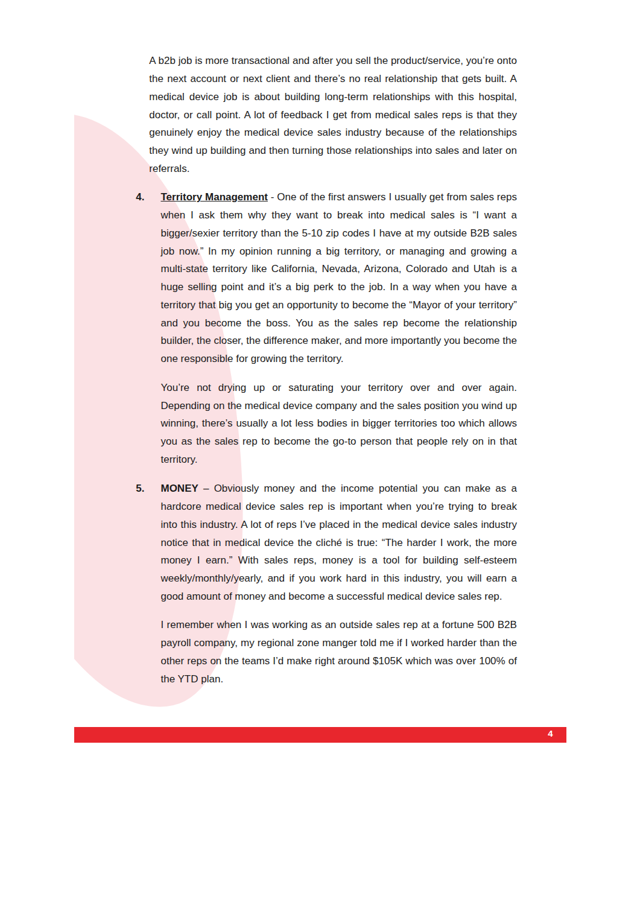A b2b job is more transactional and after you sell the product/service, you’re onto the next account or next client and there’s no real relationship that gets built. A medical device job is about building long-term relationships with this hospital, doctor, or call point. A lot of feedback I get from medical sales reps is that they genuinely enjoy the medical device sales industry because of the relationships they wind up building and then turning those relationships into sales and later on referrals.
4.
Territory Management - One of the first answers I usually get from sales reps when I ask them why they want to break into medical sales is “I want a bigger/sexier territory than the 5-10 zip codes I have at my outside B2B sales job now.” In my opinion running a big territory, or managing and growing a multi-state territory like California, Nevada, Arizona, Colorado and Utah is a huge selling point and it’s a big perk to the job. In a way when you have a territory that big you get an opportunity to become the “Mayor of your territory” and you become the boss. You as the sales rep become the relationship builder, the closer, the difference maker, and more importantly you become the one responsible for growing the territory.
You’re not drying up or saturating your territory over and over again. Depending on the medical device company and the sales position you wind up winning, there’s usually a lot less bodies in bigger territories too which allows you as the sales rep to become the go-to person that people rely on in that territory.
5.
MONEY – Obviously money and the income potential you can make as a hardcore medical device sales rep is important when you’re trying to break into this industry. A lot of reps I’ve placed in the medical device sales industry notice that in medical device the cliché is true: “The harder I work, the more money I earn.” With sales reps, money is a tool for building self-esteem weekly/monthly/yearly, and if you work hard in this industry, you will earn a good amount of money and become a successful medical device sales rep.
I remember when I was working as an outside sales rep at a fortune 500 B2B payroll company, my regional zone manger told me if I worked harder than the other reps on the teams I’d make right around $105K which was over 100% of the YTD plan.
4